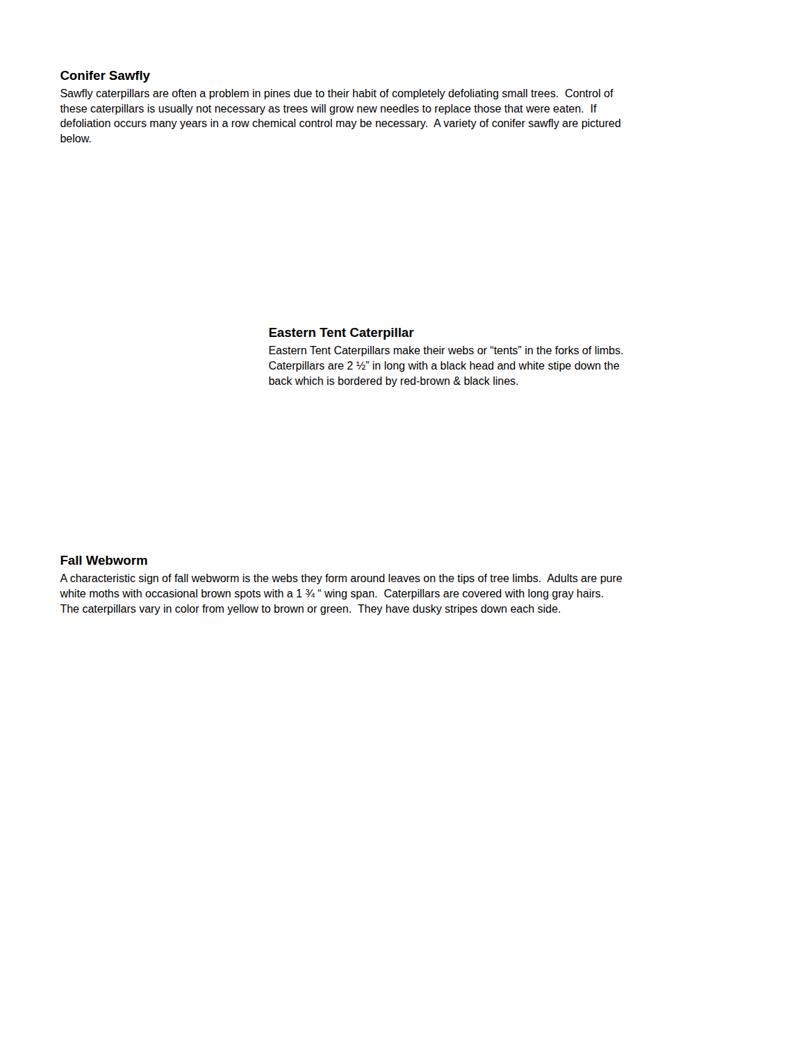Conifer Sawfly
Sawfly caterpillars are often a problem in pines due to their habit of completely defoliating small trees. Control of these caterpillars is usually not necessary as trees will grow new needles to replace those that were eaten. If defoliation occurs many years in a row chemical control may be necessary. A variety of conifer sawfly are pictured below.
Eastern Tent Caterpillar
Eastern Tent Caterpillars make their webs or “tents” in the forks of limbs. Caterpillars are 2 ½” in long with a black head and white stipe down the back which is bordered by red-brown & black lines.
Fall Webworm
A characteristic sign of fall webworm is the webs they form around leaves on the tips of tree limbs. Adults are pure white moths with occasional brown spots with a 1 ¾ “ wing span. Caterpillars are covered with long gray hairs. The caterpillars vary in color from yellow to brown or green. They have dusky stripes down each side.